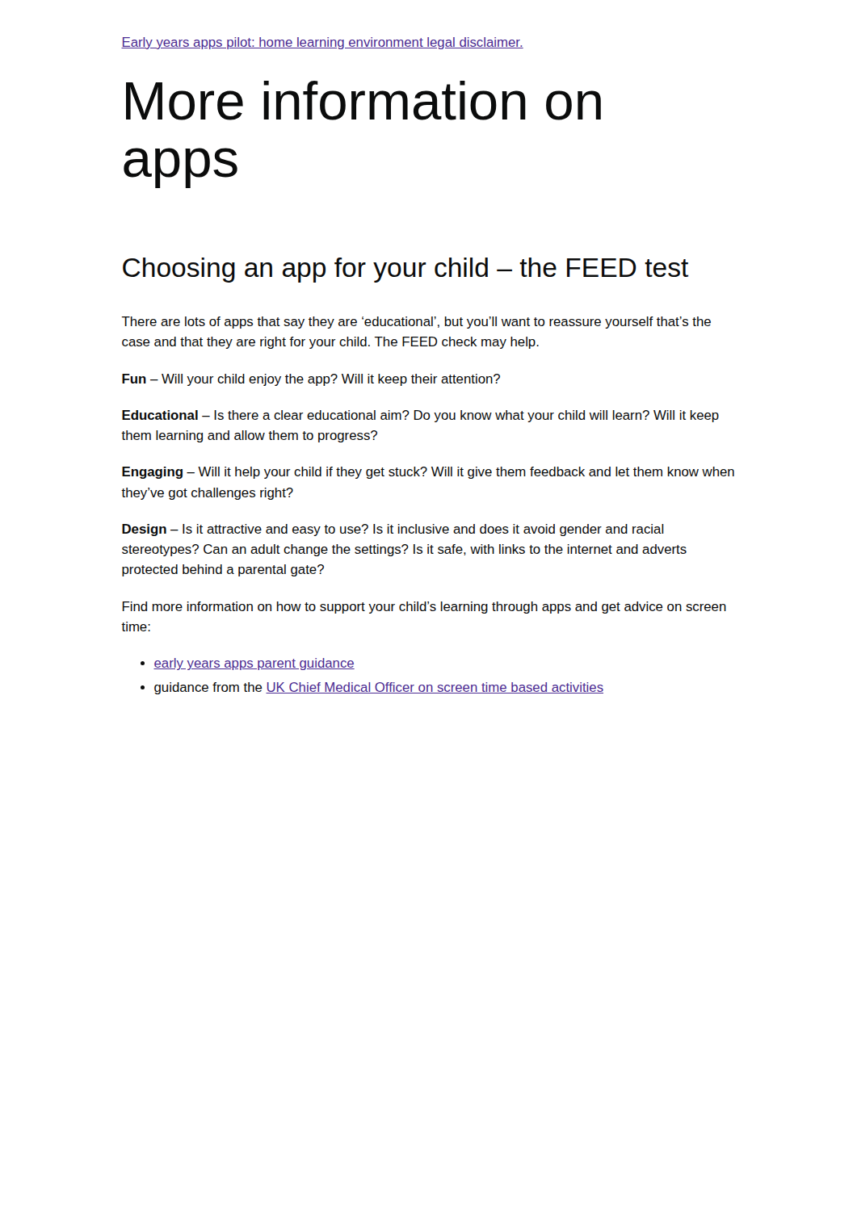Early years apps pilot: home learning environment legal disclaimer.
More information on apps
Choosing an app for your child – the FEED test
There are lots of apps that say they are ‘educational’, but you’ll want to reassure yourself that’s the case and that they are right for your child. The FEED check may help.
Fun – Will your child enjoy the app? Will it keep their attention?
Educational – Is there a clear educational aim? Do you know what your child will learn? Will it keep them learning and allow them to progress?
Engaging – Will it help your child if they get stuck? Will it give them feedback and let them know when they’ve got challenges right?
Design – Is it attractive and easy to use? Is it inclusive and does it avoid gender and racial stereotypes? Can an adult change the settings? Is it safe, with links to the internet and adverts protected behind a parental gate?
Find more information on how to support your child’s learning through apps and get advice on screen time:
early years apps parent guidance
guidance from the UK Chief Medical Officer on screen time based activities